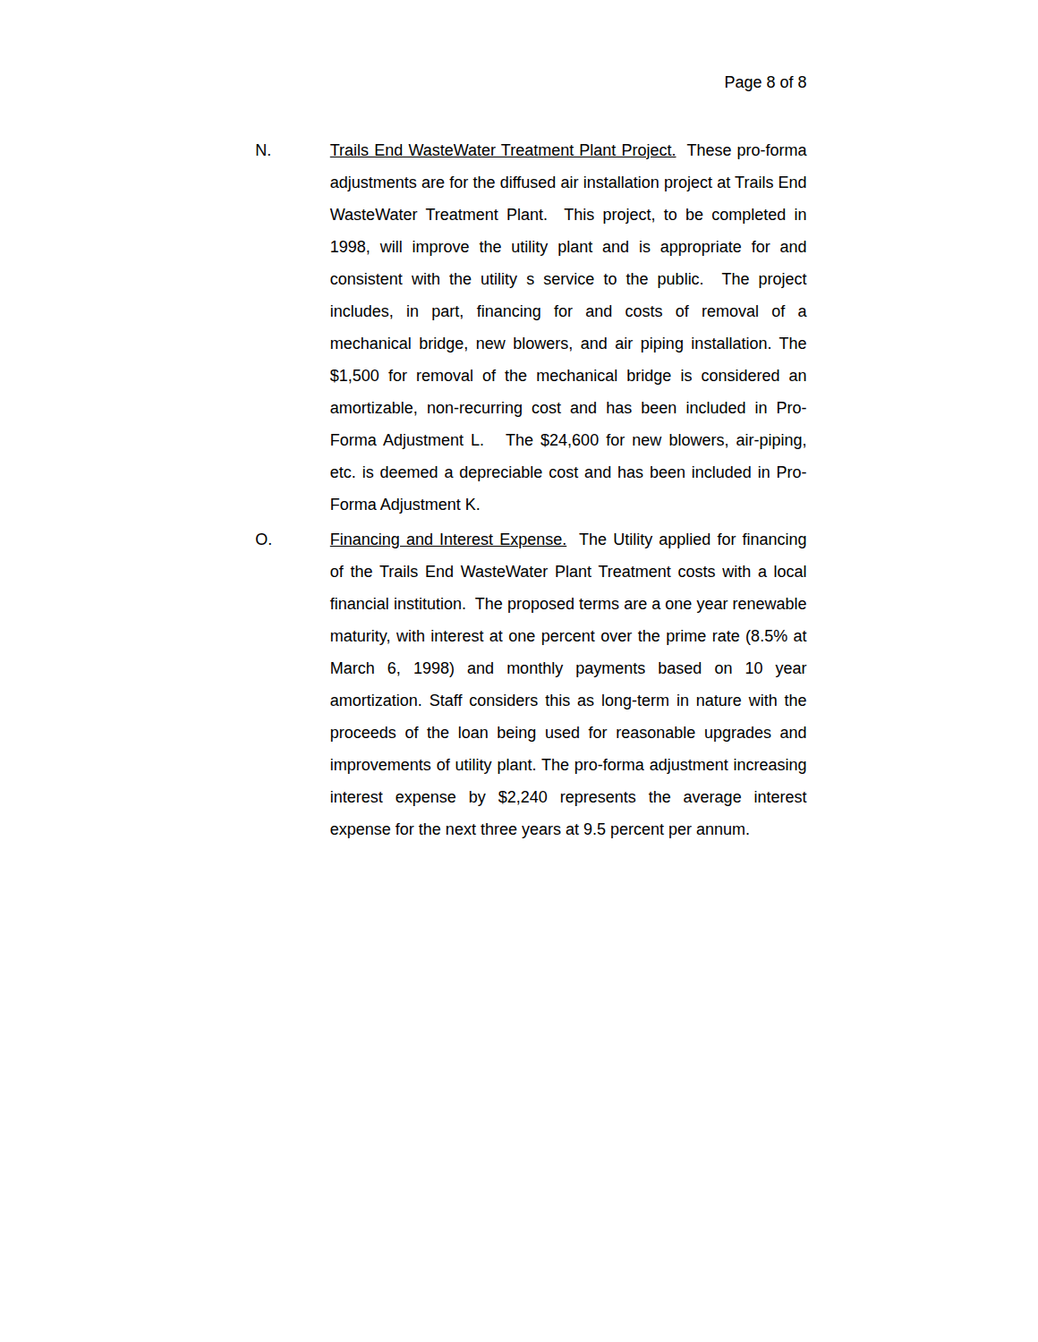Page 8 of 8
N.
Trails End WasteWater Treatment Plant Project. These pro-forma adjustments are for the diffused air installation project at Trails End WasteWater Treatment Plant. This project, to be completed in 1998, will improve the utility plant and is appropriate for and consistent with the utility s service to the public. The project includes, in part, financing for and costs of removal of a mechanical bridge, new blowers, and air piping installation. The $1,500 for removal of the mechanical bridge is considered an amortizable, non-recurring cost and has been included in Pro-Forma Adjustment L. The $24,600 for new blowers, air-piping, etc. is deemed a depreciable cost and has been included in Pro-Forma Adjustment K.
O.
Financing and Interest Expense. The Utility applied for financing of the Trails End WasteWater Plant Treatment costs with a local financial institution. The proposed terms are a one year renewable maturity, with interest at one percent over the prime rate (8.5% at March 6, 1998) and monthly payments based on 10 year amortization. Staff considers this as long-term in nature with the proceeds of the loan being used for reasonable upgrades and improvements of utility plant. The pro-forma adjustment increasing interest expense by $2,240 represents the average interest expense for the next three years at 9.5 percent per annum.